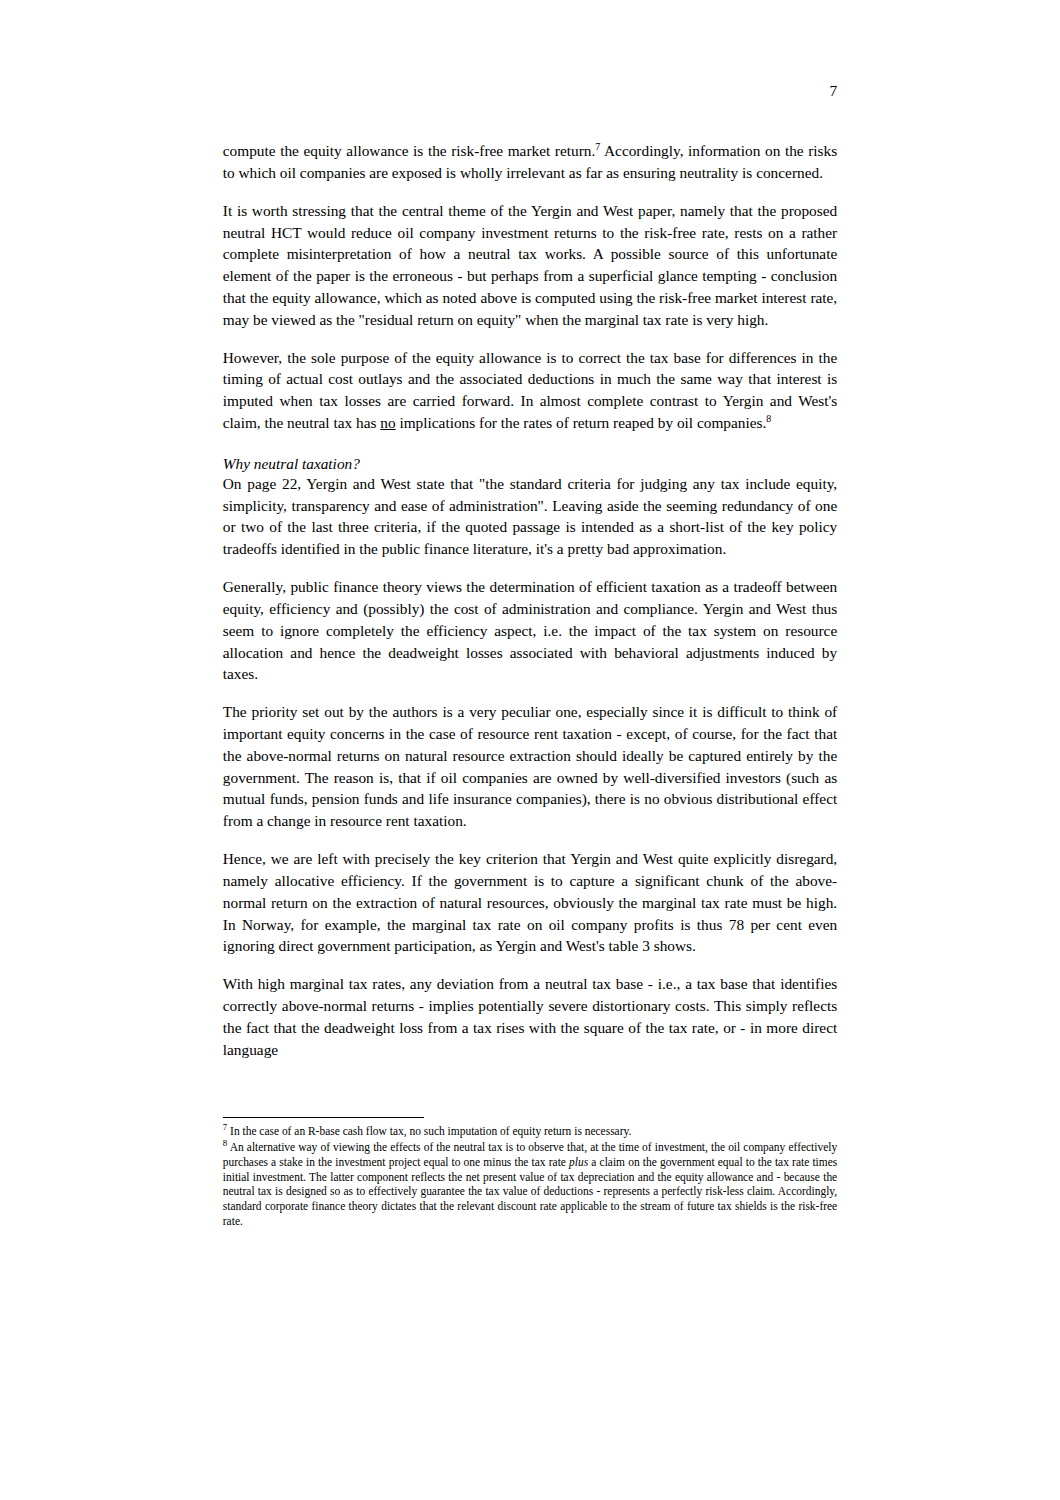7
compute the equity allowance is the risk-free market return.7 Accordingly, information on the risks to which oil companies are exposed is wholly irrelevant as far as ensuring neutrality is concerned.
It is worth stressing that the central theme of the Yergin and West paper, namely that the proposed neutral HCT would reduce oil company investment returns to the risk-free rate, rests on a rather complete misinterpretation of how a neutral tax works. A possible source of this unfortunate element of the paper is the erroneous - but perhaps from a superficial glance tempting - conclusion that the equity allowance, which as noted above is computed using the risk-free market interest rate, may be viewed as the "residual return on equity" when the marginal tax rate is very high.
However, the sole purpose of the equity allowance is to correct the tax base for differences in the timing of actual cost outlays and the associated deductions in much the same way that interest is imputed when tax losses are carried forward. In almost complete contrast to Yergin and West's claim, the neutral tax has no implications for the rates of return reaped by oil companies.8
Why neutral taxation?
On page 22, Yergin and West state that "the standard criteria for judging any tax include equity, simplicity, transparency and ease of administration". Leaving aside the seeming redundancy of one or two of the last three criteria, if the quoted passage is intended as a short-list of the key policy tradeoffs identified in the public finance literature, it's a pretty bad approximation.
Generally, public finance theory views the determination of efficient taxation as a tradeoff between equity, efficiency and (possibly) the cost of administration and compliance. Yergin and West thus seem to ignore completely the efficiency aspect, i.e. the impact of the tax system on resource allocation and hence the deadweight losses associated with behavioral adjustments induced by taxes.
The priority set out by the authors is a very peculiar one, especially since it is difficult to think of important equity concerns in the case of resource rent taxation - except, of course, for the fact that the above-normal returns on natural resource extraction should ideally be captured entirely by the government. The reason is, that if oil companies are owned by well-diversified investors (such as mutual funds, pension funds and life insurance companies), there is no obvious distributional effect from a change in resource rent taxation.
Hence, we are left with precisely the key criterion that Yergin and West quite explicitly disregard, namely allocative efficiency. If the government is to capture a significant chunk of the above-normal return on the extraction of natural resources, obviously the marginal tax rate must be high. In Norway, for example, the marginal tax rate on oil company profits is thus 78 per cent even ignoring direct government participation, as Yergin and West's table 3 shows.
With high marginal tax rates, any deviation from a neutral tax base - i.e., a tax base that identifies correctly above-normal returns - implies potentially severe distortionary costs. This simply reflects the fact that the deadweight loss from a tax rises with the square of the tax rate, or - in more direct language
7 In the case of an R-base cash flow tax, no such imputation of equity return is necessary.
8 An alternative way of viewing the effects of the neutral tax is to observe that, at the time of investment, the oil company effectively purchases a stake in the investment project equal to one minus the tax rate plus a claim on the government equal to the tax rate times initial investment. The latter component reflects the net present value of tax depreciation and the equity allowance and - because the neutral tax is designed so as to effectively guarantee the tax value of deductions - represents a perfectly risk-less claim. Accordingly, standard corporate finance theory dictates that the relevant discount rate applicable to the stream of future tax shields is the risk-free rate.